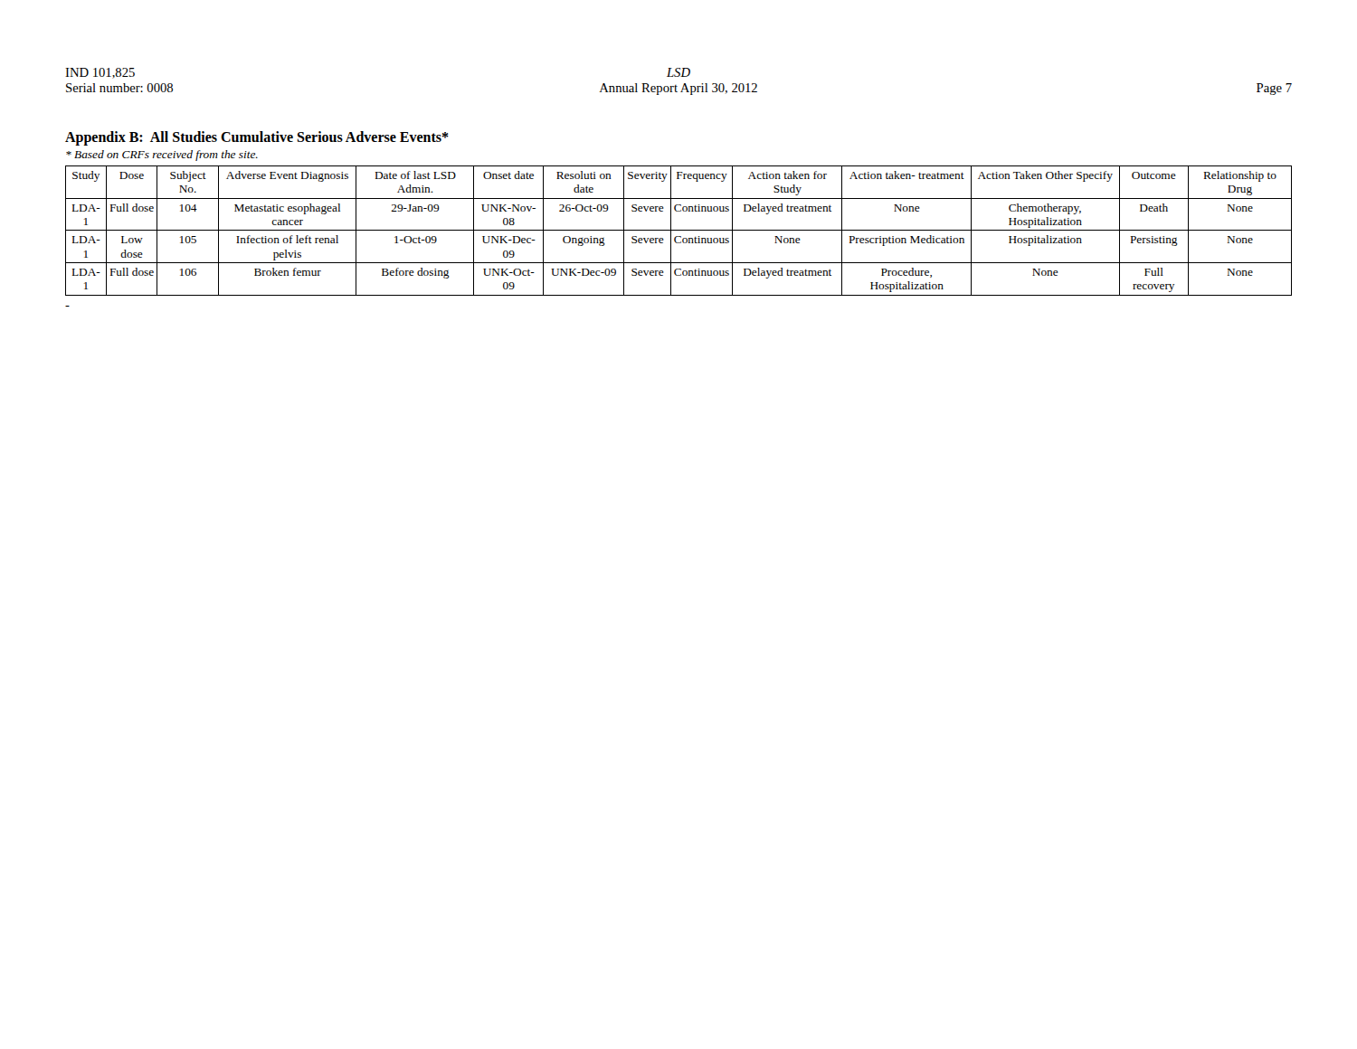| IND 101,825 | LSD | |
| Serial number: 0008 | Annual Report April 30, 2012 | Page 7 |
Appendix B: All Studies Cumulative Serious Adverse Events*
* Based on CRFs received from the site.
| Study | Dose | Subject No. | Adverse Event Diagnosis | Date of last LSD Admin. | Onset date | Resoluti on date | Severity | Frequency | Action taken for Study | Action taken- treatment | Action Taken Other Specify | Outcome | Relationship to Drug |
| --- | --- | --- | --- | --- | --- | --- | --- | --- | --- | --- | --- | --- | --- |
| LDA-1 | Full dose | 104 | Metastatic esophageal cancer | 29-Jan-09 | UNK-Nov-08 | 26-Oct-09 | Severe | Continuous | Delayed treatment | None | Chemotherapy, Hospitalization | Death | None |
| LDA-1 | Low dose | 105 | Infection of left renal pelvis | 1-Oct-09 | UNK-Dec-09 | Ongoing | Severe | Continuous | None | Prescription Medication | Hospitalization | Persisting | None |
| LDA-1 | Full dose | 106 | Broken femur | Before dosing | UNK-Oct-09 | UNK-Dec-09 | Severe | Continuous | Delayed treatment | Procedure, Hospitalization | None | Full recovery | None |
-